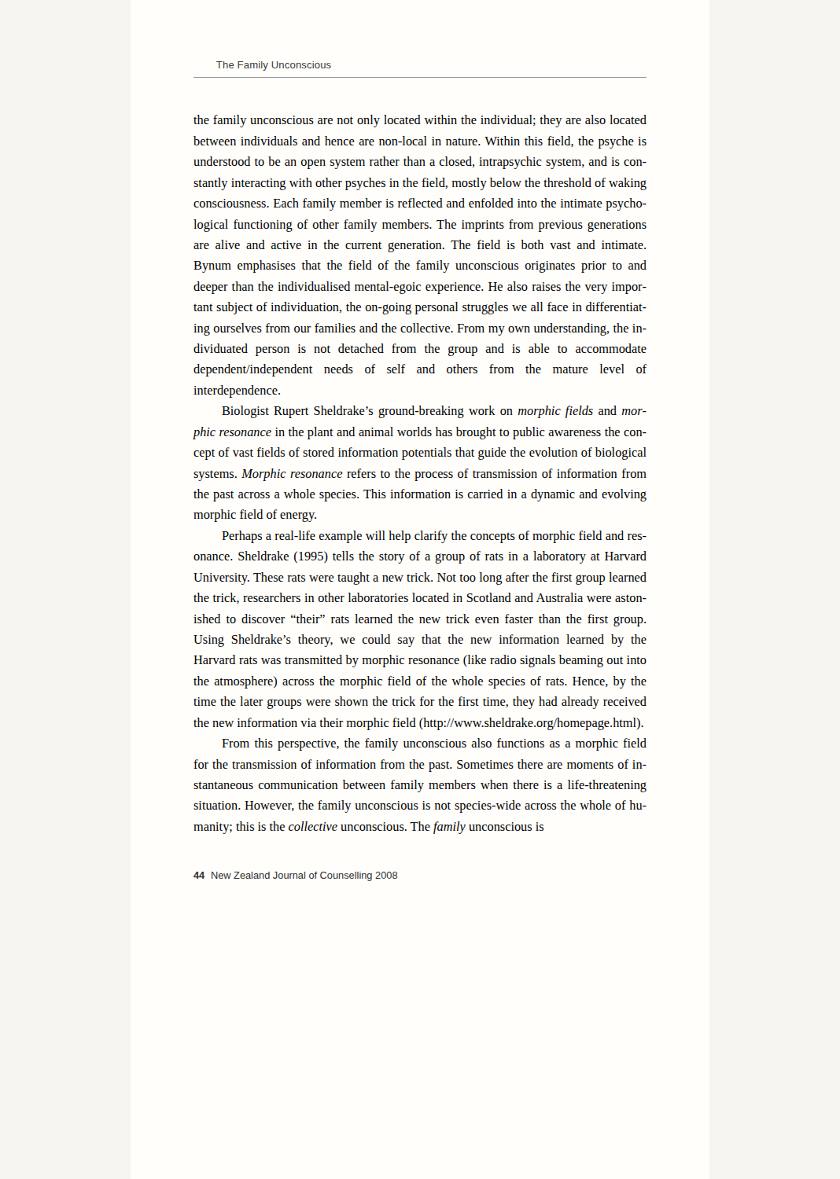The Family Unconscious
the family unconscious are not only located within the individual; they are also located between individuals and hence are non-local in nature. Within this field, the psyche is understood to be an open system rather than a closed, intrapsychic system, and is constantly interacting with other psyches in the field, mostly below the threshold of waking consciousness. Each family member is reflected and enfolded into the intimate psychological functioning of other family members. The imprints from previous generations are alive and active in the current generation. The field is both vast and intimate. Bynum emphasises that the field of the family unconscious originates prior to and deeper than the individualised mental-egoic experience. He also raises the very important subject of individuation, the on-going personal struggles we all face in differentiating ourselves from our families and the collective. From my own understanding, the individuated person is not detached from the group and is able to accommodate dependent/independent needs of self and others from the mature level of interdependence.
Biologist Rupert Sheldrake’s ground-breaking work on morphic fields and morphic resonance in the plant and animal worlds has brought to public awareness the concept of vast fields of stored information potentials that guide the evolution of biological systems. Morphic resonance refers to the process of transmission of information from the past across a whole species. This information is carried in a dynamic and evolving morphic field of energy.
Perhaps a real-life example will help clarify the concepts of morphic field and resonance. Sheldrake (1995) tells the story of a group of rats in a laboratory at Harvard University. These rats were taught a new trick. Not too long after the first group learned the trick, researchers in other laboratories located in Scotland and Australia were astonished to discover “their” rats learned the new trick even faster than the first group. Using Sheldrake’s theory, we could say that the new information learned by the Harvard rats was transmitted by morphic resonance (like radio signals beaming out into the atmosphere) across the morphic field of the whole species of rats. Hence, by the time the later groups were shown the trick for the first time, they had already received the new information via their morphic field (http://www.sheldrake.org/homepage.html).
From this perspective, the family unconscious also functions as a morphic field for the transmission of information from the past. Sometimes there are moments of instantaneous communication between family members when there is a life-threatening situation. However, the family unconscious is not species-wide across the whole of humanity; this is the collective unconscious. The family unconscious is
44 New Zealand Journal of Counselling 2008